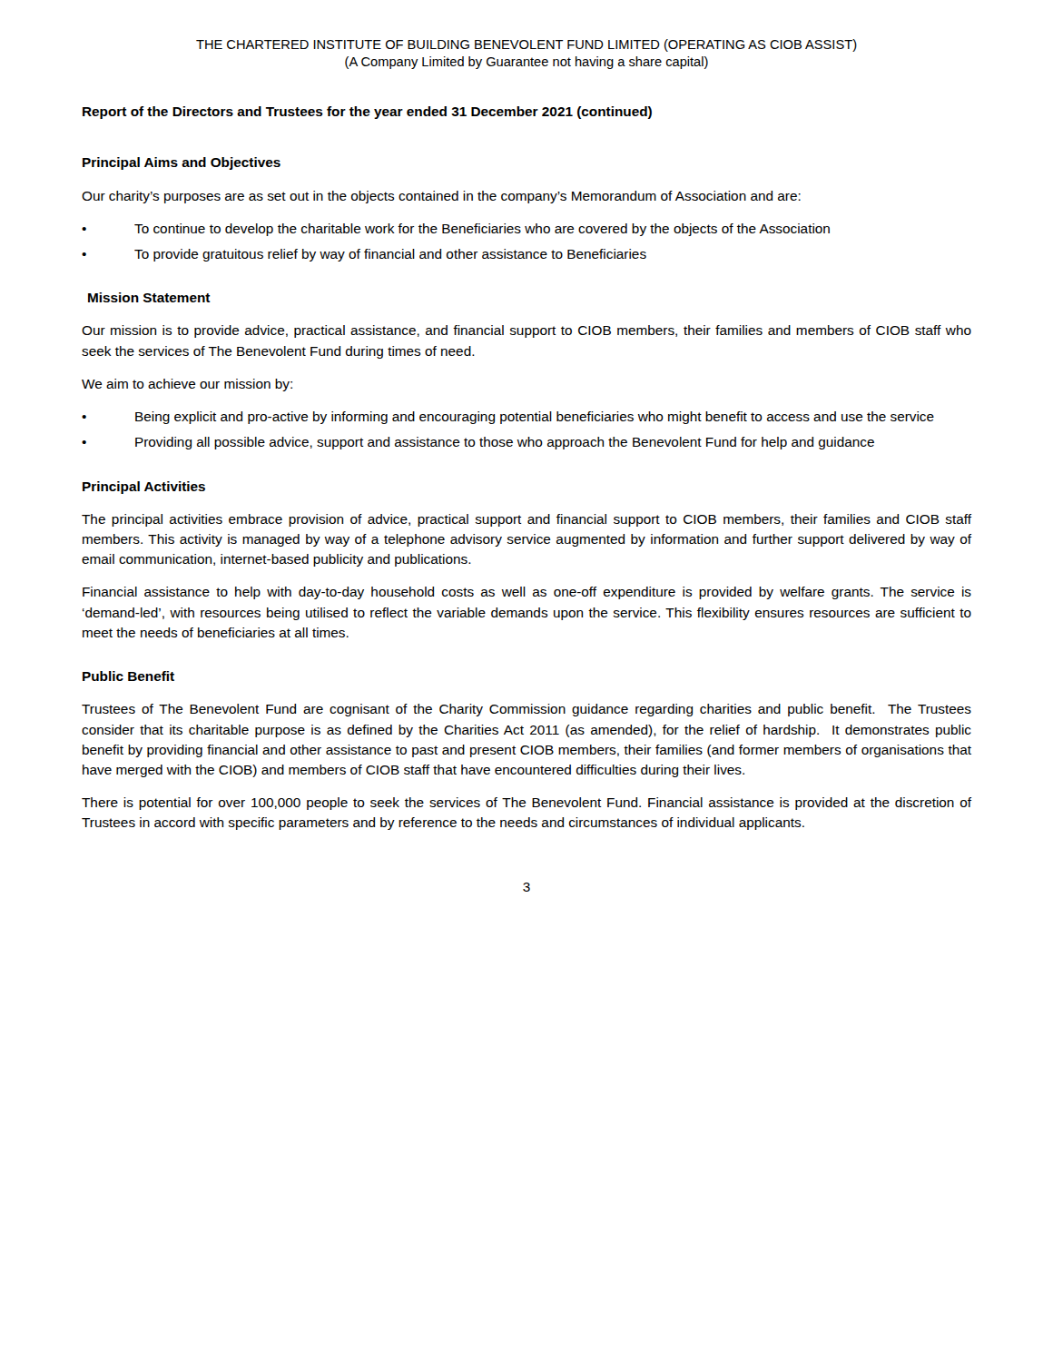THE CHARTERED INSTITUTE OF BUILDING BENEVOLENT FUND LIMITED (OPERATING AS CIOB ASSIST)
(A Company Limited by Guarantee not having a share capital)
Report of the Directors and Trustees for the year ended 31 December 2021 (continued)
Principal Aims and Objectives
Our charity’s purposes are as set out in the objects contained in the company’s Memorandum of Association and are:
To continue to develop the charitable work for the Beneficiaries who are covered by the objects of the Association
To provide gratuitous relief by way of financial and other assistance to Beneficiaries
Mission Statement
Our mission is to provide advice, practical assistance, and financial support to CIOB members, their families and members of CIOB staff who seek the services of The Benevolent Fund during times of need.
We aim to achieve our mission by:
Being explicit and pro-active by informing and encouraging potential beneficiaries who might benefit to access and use the service
Providing all possible advice, support and assistance to those who approach the Benevolent Fund for help and guidance
Principal Activities
The principal activities embrace provision of advice, practical support and financial support to CIOB members, their families and CIOB staff members. This activity is managed by way of a telephone advisory service augmented by information and further support delivered by way of email communication, internet-based publicity and publications.
Financial assistance to help with day-to-day household costs as well as one-off expenditure is provided by welfare grants. The service is ‘demand-led’, with resources being utilised to reflect the variable demands upon the service. This flexibility ensures resources are sufficient to meet the needs of beneficiaries at all times.
Public Benefit
Trustees of The Benevolent Fund are cognisant of the Charity Commission guidance regarding charities and public benefit. The Trustees consider that its charitable purpose is as defined by the Charities Act 2011 (as amended), for the relief of hardship. It demonstrates public benefit by providing financial and other assistance to past and present CIOB members, their families (and former members of organisations that have merged with the CIOB) and members of CIOB staff that have encountered difficulties during their lives.
There is potential for over 100,000 people to seek the services of The Benevolent Fund. Financial assistance is provided at the discretion of Trustees in accord with specific parameters and by reference to the needs and circumstances of individual applicants.
3